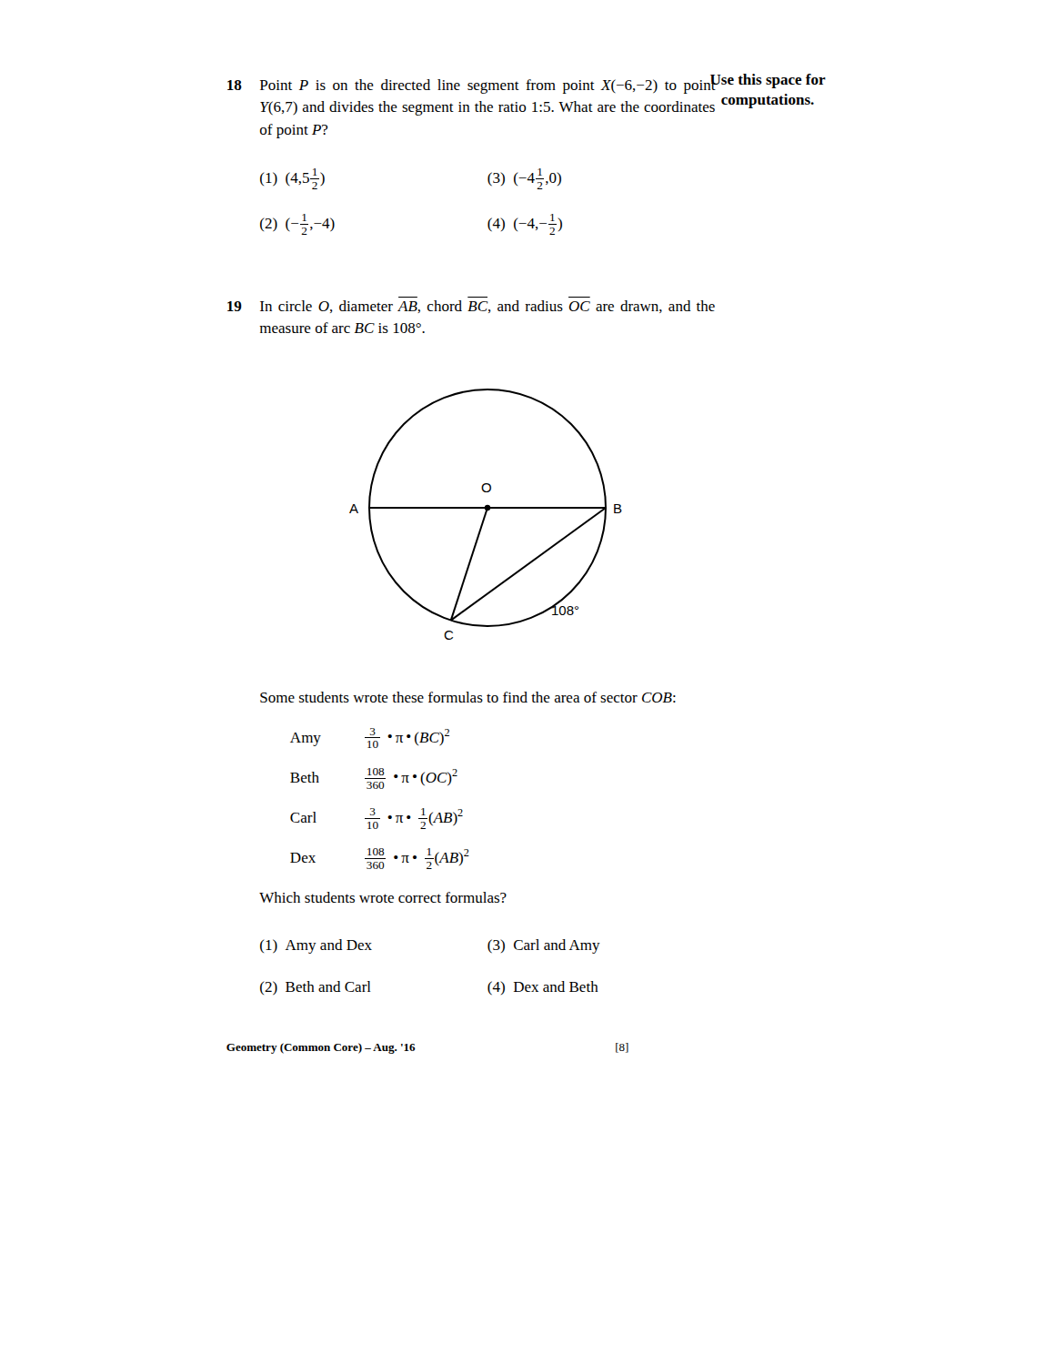Use this space for
computations.
18
Point P is on the directed line segment from point X(−6,−2) to point Y(6,7) and divides the segment in the ratio 1:5. What are the coordinates of point P?
| (1) (4,5 1 2 ) | (3) (−4 1 2 ,0) |
| (2) (− 1 2 ,−4) | (4) (−4,− 1 2 ) |
19
In circle O, diameter AB, chord BC, and radius OC are drawn, and the measure of arc BC is 108°.
A B O C 108°
Some students wrote these formulas to find the area of sector COB:
Amy
310 •π•(BC)2
Beth
108360 •π•(OC)2
Carl
310 •π• 12(AB)2
Dex
108360 •π• 12(AB)2
Which students wrote correct formulas?
| (1) Amy and Dex | (3) Carl and Amy |
| (2) Beth and Carl | (4) Dex and Beth |
Geometry (Common Core) – Aug. '16
[8]